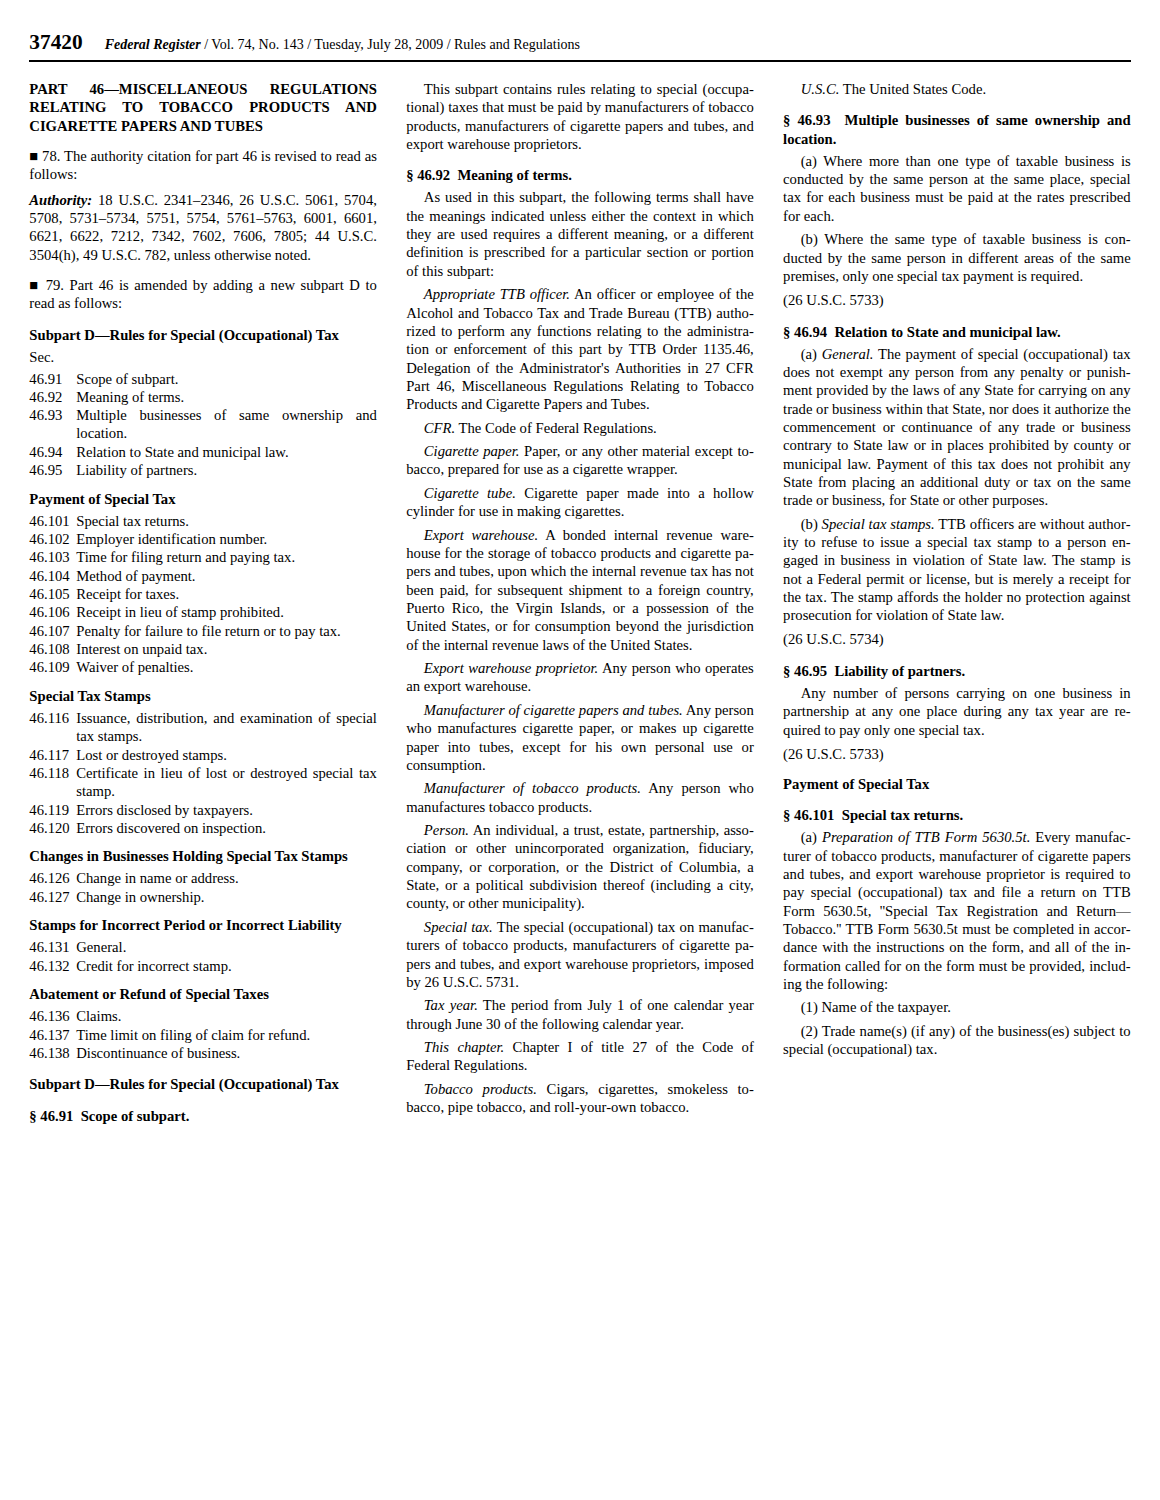37420
Federal Register / Vol. 74, No. 143 / Tuesday, July 28, 2009 / Rules and Regulations
PART 46—MISCELLANEOUS REGULATIONS RELATING TO TOBACCO PRODUCTS AND CIGARETTE PAPERS AND TUBES
78. The authority citation for part 46 is revised to read as follows:
Authority: 18 U.S.C. 2341–2346, 26 U.S.C. 5061, 5704, 5708, 5731–5734, 5751, 5754, 5761–5763, 6001, 6601, 6621, 6622, 7212, 7342, 7602, 7606, 7805; 44 U.S.C. 3504(h), 49 U.S.C. 782, unless otherwise noted.
79. Part 46 is amended by adding a new subpart D to read as follows:
Subpart D—Rules for Special (Occupational) Tax
Sec.
46.91 Scope of subpart.
46.92 Meaning of terms.
46.93 Multiple businesses of same ownership and location.
46.94 Relation to State and municipal law.
46.95 Liability of partners.
Payment of Special Tax
46.101 Special tax returns.
46.102 Employer identification number.
46.103 Time for filing return and paying tax.
46.104 Method of payment.
46.105 Receipt for taxes.
46.106 Receipt in lieu of stamp prohibited.
46.107 Penalty for failure to file return or to pay tax.
46.108 Interest on unpaid tax.
46.109 Waiver of penalties.
Special Tax Stamps
46.116 Issuance, distribution, and examination of special tax stamps.
46.117 Lost or destroyed stamps.
46.118 Certificate in lieu of lost or destroyed special tax stamp.
46.119 Errors disclosed by taxpayers.
46.120 Errors discovered on inspection.
Changes in Businesses Holding Special Tax Stamps
46.126 Change in name or address.
46.127 Change in ownership.
Stamps for Incorrect Period or Incorrect Liability
46.131 General.
46.132 Credit for incorrect stamp.
Abatement or Refund of Special Taxes
46.136 Claims.
46.137 Time limit on filing of claim for refund.
46.138 Discontinuance of business.
Subpart D—Rules for Special (Occupational) Tax
§ 46.91 Scope of subpart.
This subpart contains rules relating to special (occupational) taxes that must be paid by manufacturers of tobacco products, manufacturers of cigarette papers and tubes, and export warehouse proprietors.
§ 46.92 Meaning of terms.
As used in this subpart, the following terms shall have the meanings indicated unless either the context in which they are used requires a different meaning, or a different definition is prescribed for a particular section or portion of this subpart:
Appropriate TTB officer. An officer or employee of the Alcohol and Tobacco Tax and Trade Bureau (TTB) authorized to perform any functions relating to the administration or enforcement of this part by TTB Order 1135.46, Delegation of the Administrator's Authorities in 27 CFR Part 46, Miscellaneous Regulations Relating to Tobacco Products and Cigarette Papers and Tubes.
CFR. The Code of Federal Regulations.
Cigarette paper. Paper, or any other material except tobacco, prepared for use as a cigarette wrapper.
Cigarette tube. Cigarette paper made into a hollow cylinder for use in making cigarettes.
Export warehouse. A bonded internal revenue warehouse for the storage of tobacco products and cigarette papers and tubes, upon which the internal revenue tax has not been paid, for subsequent shipment to a foreign country, Puerto Rico, the Virgin Islands, or a possession of the United States, or for consumption beyond the jurisdiction of the internal revenue laws of the United States.
Export warehouse proprietor. Any person who operates an export warehouse.
Manufacturer of cigarette papers and tubes. Any person who manufactures cigarette paper, or makes up cigarette paper into tubes, except for his own personal use or consumption.
Manufacturer of tobacco products. Any person who manufactures tobacco products.
Person. An individual, a trust, estate, partnership, association or other unincorporated organization, fiduciary, company, or corporation, or the District of Columbia, a State, or a political subdivision thereof (including a city, county, or other municipality).
Special tax. The special (occupational) tax on manufacturers of tobacco products, manufacturers of cigarette papers and tubes, and export warehouse proprietors, imposed by 26 U.S.C. 5731.
Tax year. The period from July 1 of one calendar year through June 30 of the following calendar year.
This chapter. Chapter I of title 27 of the Code of Federal Regulations.
Tobacco products. Cigars, cigarettes, smokeless tobacco, pipe tobacco, and roll-your-own tobacco.
U.S.C. The United States Code.
§ 46.93 Multiple businesses of same ownership and location.
(a) Where more than one type of taxable business is conducted by the same person at the same place, special tax for each business must be paid at the rates prescribed for each.
(b) Where the same type of taxable business is conducted by the same person in different areas of the same premises, only one special tax payment is required.
(26 U.S.C. 5733)
§ 46.94 Relation to State and municipal law.
(a) General. The payment of special (occupational) tax does not exempt any person from any penalty or punishment provided by the laws of any State for carrying on any trade or business within that State, nor does it authorize the commencement or continuance of any trade or business contrary to State law or in places prohibited by county or municipal law. Payment of this tax does not prohibit any State from placing an additional duty or tax on the same trade or business, for State or other purposes.
(b) Special tax stamps. TTB officers are without authority to refuse to issue a special tax stamp to a person engaged in business in violation of State law. The stamp is not a Federal permit or license, but is merely a receipt for the tax. The stamp affords the holder no protection against prosecution for violation of State law.
(26 U.S.C. 5734)
§ 46.95 Liability of partners.
Any number of persons carrying on one business in partnership at any one place during any tax year are required to pay only one special tax.
(26 U.S.C. 5733)
Payment of Special Tax
§ 46.101 Special tax returns.
(a) Preparation of TTB Form 5630.5t. Every manufacturer of tobacco products, manufacturer of cigarette papers and tubes, and export warehouse proprietor is required to pay special (occupational) tax and file a return on TTB Form 5630.5t, ''Special Tax Registration and Return—Tobacco.'' TTB Form 5630.5t must be completed in accordance with the instructions on the form, and all of the information called for on the form must be provided, including the following:
(1) Name of the taxpayer.
(2) Trade name(s) (if any) of the business(es) subject to special (occupational) tax.